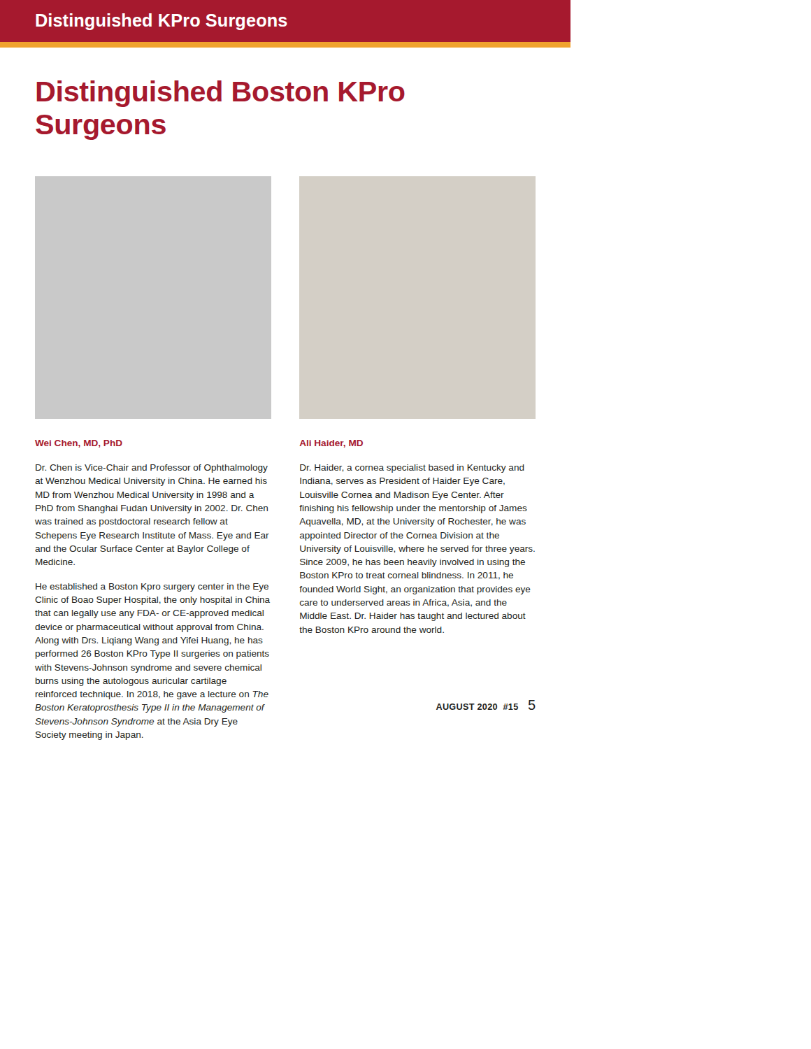Distinguished KPro Surgeons
Distinguished Boston KPro Surgeons
Wei Chen, MD, PhD
Dr. Chen is Vice-Chair and Professor of Ophthalmology at Wenzhou Medical University in China. He earned his MD from Wenzhou Medical University in 1998 and a PhD from Shanghai Fudan University in 2002. Dr. Chen was trained as postdoctoral research fellow at Schepens Eye Research Institute of Mass. Eye and Ear and the Ocular Surface Center at Baylor College of Medicine.
He established a Boston Kpro surgery center in the Eye Clinic of Boao Super Hospital, the only hospital in China that can legally use any FDA- or CE-approved medical device or pharmaceutical without approval from China. Along with Drs. Liqiang Wang and Yifei Huang, he has performed 26 Boston KPro Type II surgeries on patients with Stevens-Johnson syndrome and severe chemical burns using the autologous auricular cartilage reinforced technique. In 2018, he gave a lecture on The Boston Keratoprosthesis Type II in the Management of Stevens-Johnson Syndrome at the Asia Dry Eye Society meeting in Japan.
Ali Haider, MD
Dr. Haider, a cornea specialist based in Kentucky and Indiana, serves as President of Haider Eye Care, Louisville Cornea and Madison Eye Center. After finishing his fellowship under the mentorship of James Aquavella, MD, at the University of Rochester, he was appointed Director of the Cornea Division at the University of Louisville, where he served for three years. Since 2009, he has been heavily involved in using the Boston KPro to treat corneal blindness. In 2011, he founded World Sight, an organization that provides eye care to underserved areas in Africa, Asia, and the Middle East. Dr. Haider has taught and lectured about the Boston KPro around the world.
AUGUST 2020 #15 5